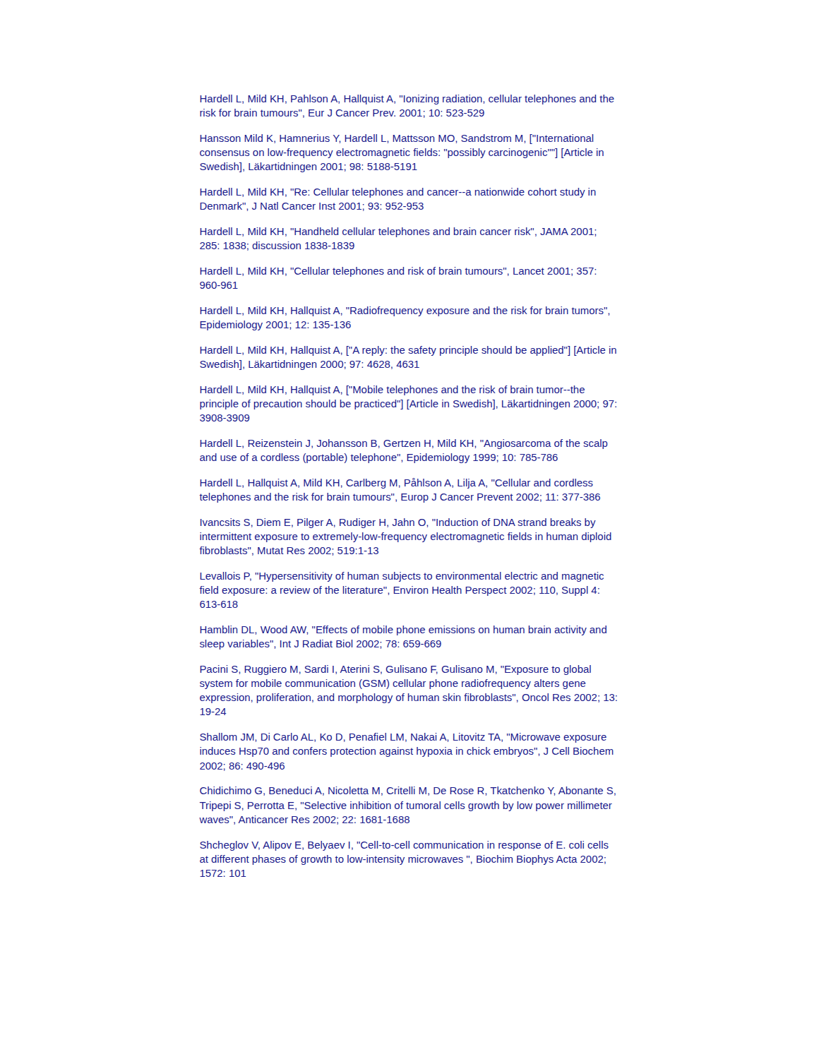Hardell L, Mild KH, Pahlson A, Hallquist A, "Ionizing radiation, cellular telephones and the risk for brain tumours", Eur J Cancer Prev. 2001; 10: 523-529
Hansson Mild K, Hamnerius Y, Hardell L, Mattsson MO, Sandstrom M, ["International consensus on low-frequency electromagnetic fields: "possibly carcinogenic""] [Article in Swedish], Läkartidningen 2001; 98: 5188-5191
Hardell L, Mild KH, "Re: Cellular telephones and cancer--a nationwide cohort study in Denmark", J Natl Cancer Inst 2001; 93: 952-953
Hardell L, Mild KH, "Handheld cellular telephones and brain cancer risk", JAMA 2001; 285: 1838; discussion 1838-1839
Hardell L, Mild KH, "Cellular telephones and risk of brain tumours", Lancet 2001; 357: 960-961
Hardell L, Mild KH, Hallquist A, "Radiofrequency exposure and the risk for brain tumors", Epidemiology 2001; 12: 135-136
Hardell L, Mild KH, Hallquist A, ["A reply: the safety principle should be applied"] [Article in Swedish], Läkartidningen 2000; 97: 4628, 4631
Hardell L, Mild KH, Hallquist A, ["Mobile telephones and the risk of brain tumor--the principle of precaution should be practiced"] [Article in Swedish], Läkartidningen 2000; 97: 3908-3909
Hardell L, Reizenstein J, Johansson B, Gertzen H, Mild KH, "Angiosarcoma of the scalp and use of a cordless (portable) telephone", Epidemiology 1999; 10: 785-786
Hardell L, Hallquist A, Mild KH, Carlberg M, Påhlson A, Lilja A, "Cellular and cordless telephones and the risk for brain tumours", Europ J Cancer Prevent 2002; 11: 377-386
Ivancsits S, Diem E, Pilger A, Rudiger H, Jahn O, "Induction of DNA strand breaks by intermittent exposure to extremely-low-frequency electromagnetic fields in human diploid fibroblasts", Mutat Res 2002; 519:1-13
Levallois P, "Hypersensitivity of human subjects to environmental electric and magnetic field exposure: a review of the literature", Environ Health Perspect 2002; 110, Suppl 4: 613-618
Hamblin DL, Wood AW, "Effects of mobile phone emissions on human brain activity and sleep variables", Int J Radiat Biol 2002; 78: 659-669
Pacini S, Ruggiero M, Sardi I, Aterini S, Gulisano F, Gulisano M, "Exposure to global system for mobile communication (GSM) cellular phone radiofrequency alters gene expression, proliferation, and morphology of human skin fibroblasts", Oncol Res 2002; 13: 19-24
Shallom JM, Di Carlo AL, Ko D, Penafiel LM, Nakai A, Litovitz TA, "Microwave exposure induces Hsp70 and confers protection against hypoxia in chick embryos", J Cell Biochem 2002; 86: 490-496
Chidichimo G, Beneduci A, Nicoletta M, Critelli M, De Rose R, Tkatchenko Y, Abonante S, Tripepi S, Perrotta E, "Selective inhibition of tumoral cells growth by low power millimeter waves", Anticancer Res 2002; 22: 1681-1688
Shcheglov V, Alipov E, Belyaev I, "Cell-to-cell communication in response of E. coli cells at different phases of growth to low-intensity microwaves ", Biochim Biophys Acta 2002; 1572: 101